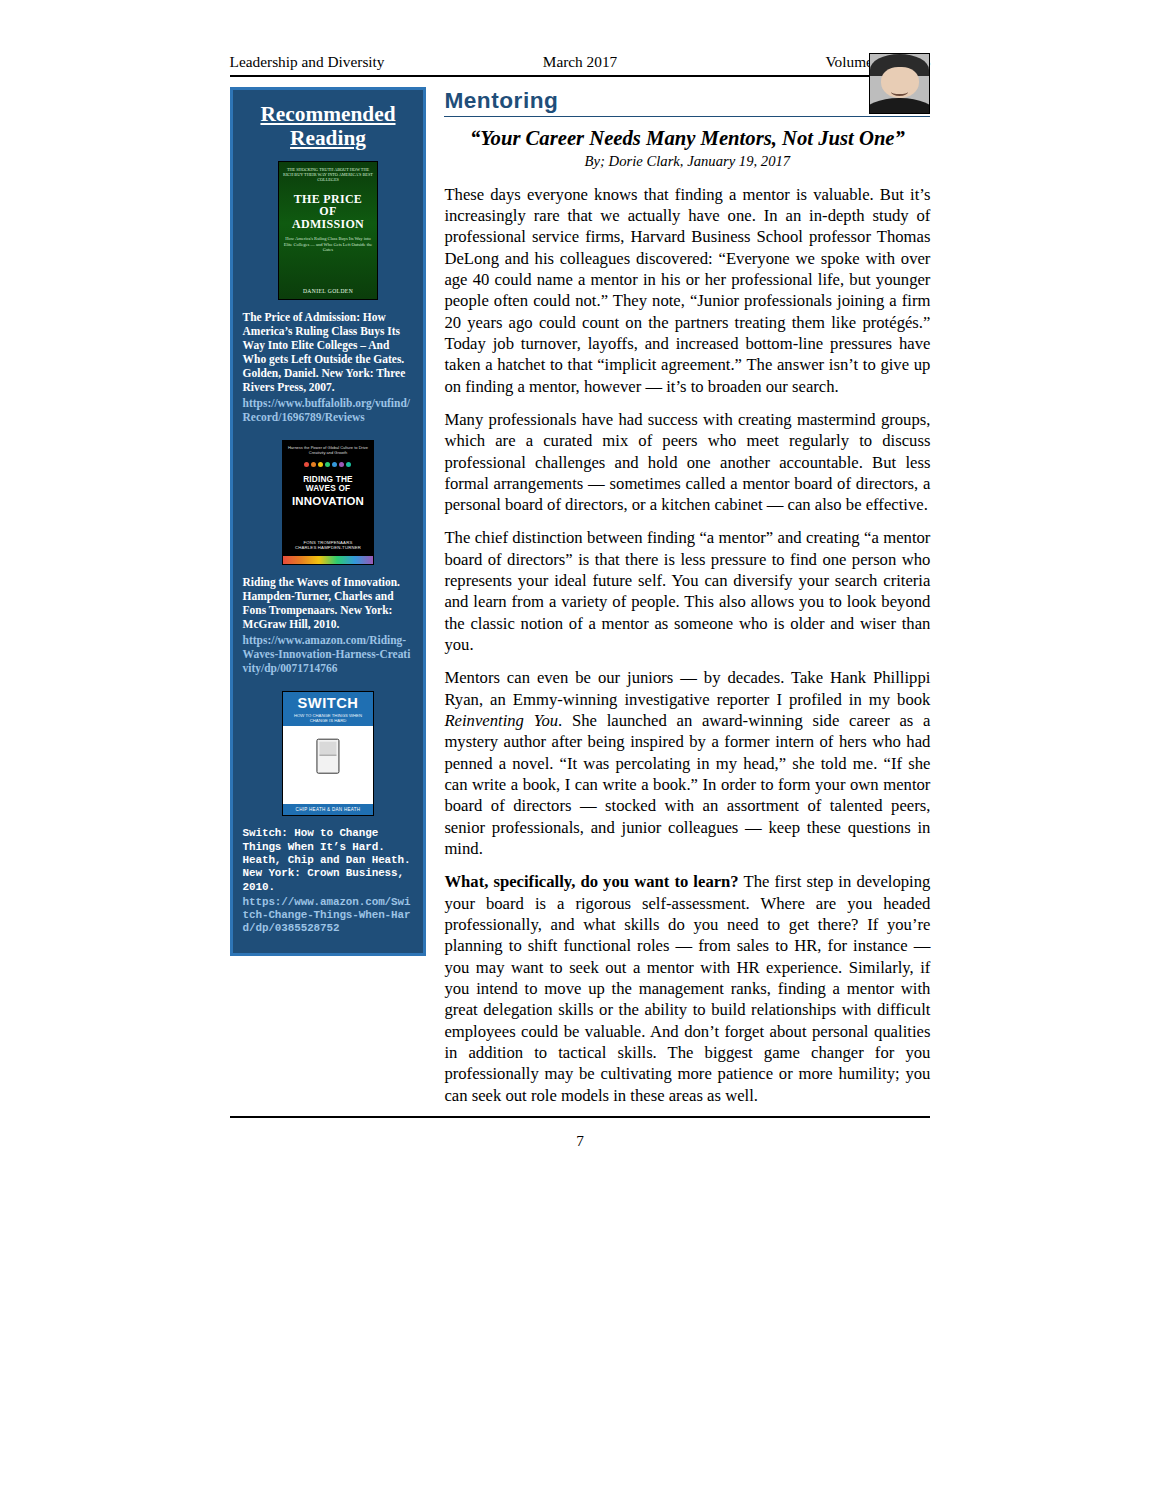Leadership and Diversity
March 2017
Volume 8 Num 3
Recommended
Reading
THE SHOCKING TRUTH ABOUT HOW THE RICH BUY THEIR WAY INTO AMERICA'S BEST COLLEGES
THE PRICE
OF
ADMISSION
How America's Ruling Class Buys Its Way into Elite Colleges — and Who Gets Left Outside the Gates
DANIEL GOLDEN
The Price of Admission: How America’s Ruling Class Buys Its Way Into Elite Colleges – And Who gets Left Outside the Gates. Golden, Daniel. New York: Three Rivers Press, 2007. https://www.buffalolib.org/vufind/Record/1696789/Reviews
Harness the Power of Global Culture to Drive Creativity and Growth
RIDING THE WAVES OFINNOVATION
FONS TROMPENAARS
CHARLES HAMPDEN-TURNER
Riding the Waves of Innovation. Hampden-Turner, Charles and Fons Trompenaars. New York: McGraw Hill, 2010. https://www.amazon.com/Riding-Waves-Innovation-Harness-Creativity/dp/0071714766
SWITCH
HOW TO CHANGE THINGS WHEN CHANGE IS HARD
CHIP HEATH & DAN HEATH
Switch: How to Change Things When It’s Hard. Heath, Chip and Dan Heath. New York: Crown Business, 2010. https://www.amazon.com/Switch-Change-Things-When-Hard/dp/0385528752
Mentoring
“Your Career Needs Many Mentors, Not Just One”
By; Dorie Clark, January 19, 2017
These days everyone knows that finding a mentor is valuable. But it’s increasingly rare that we actually have one. In an in-depth study of professional service firms, Harvard Business School professor Thomas DeLong and his colleagues discovered: “Everyone we spoke with over age 40 could name a mentor in his or her professional life, but younger people often could not.” They note, “Junior professionals joining a firm 20 years ago could count on the partners treating them like protégés.” Today job turnover, layoffs, and increased bottom-line pressures have taken a hatchet to that “implicit agreement.” The answer isn’t to give up on finding a mentor, however — it’s to broaden our search.
Many professionals have had success with creating mastermind groups, which are a curated mix of peers who meet regularly to discuss professional challenges and hold one another accountable. But less formal arrangements — sometimes called a mentor board of directors, a personal board of directors, or a kitchen cabinet — can also be effective.
The chief distinction between finding “a mentor” and creating “a mentor board of directors” is that there is less pressure to find one person who represents your ideal future self. You can diversify your search criteria and learn from a variety of people. This also allows you to look beyond the classic notion of a mentor as someone who is older and wiser than you.
Mentors can even be our juniors — by decades. Take Hank Phillippi Ryan, an Emmy-winning investigative reporter I profiled in my book Reinventing You. She launched an award-winning side career as a mystery author after being inspired by a former intern of hers who had penned a novel. “It was percolating in my head,” she told me. “If she can write a book, I can write a book.” In order to form your own mentor board of directors — stocked with an assortment of talented peers, senior professionals, and junior colleagues — keep these questions in mind.
What, specifically, do you want to learn? The first step in developing your board is a rigorous self-assessment. Where are you headed professionally, and what skills do you need to get there? If you’re planning to shift functional roles — from sales to HR, for instance — you may want to seek out a mentor with HR experience. Similarly, if you intend to move up the management ranks, finding a mentor with great delegation skills or the ability to build relationships with difficult employees could be valuable. And don’t forget about personal qualities in addition to tactical skills. The biggest game changer for you professionally may be cultivating more patience or more humility; you can seek out role models in these areas as well.
7